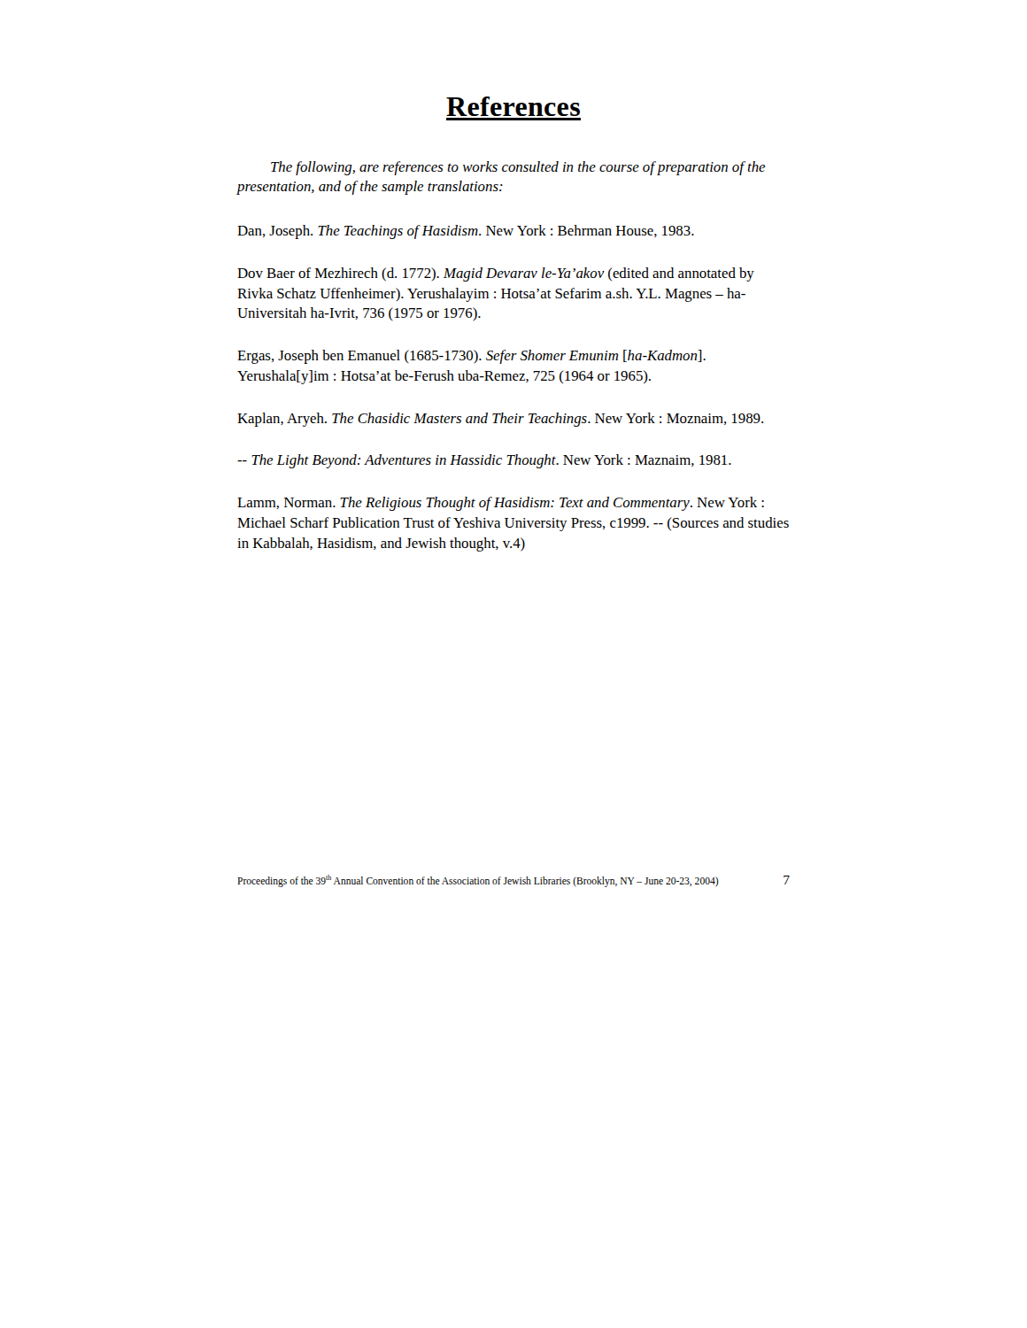References
The following, are references to works consulted in the course of preparation of the presentation, and of the sample translations:
Dan, Joseph. The Teachings of Hasidism. New York : Behrman House, 1983.
Dov Baer of Mezhirech (d. 1772). Magid Devarav le-Ya’akov (edited and annotated by Rivka Schatz Uffenheimer). Yerushalayim : Hotsa’at Sefarim a.sh. Y.L. Magnes – ha-Universitah ha-Ivrit, 736 (1975 or 1976).
Ergas, Joseph ben Emanuel (1685-1730). Sefer Shomer Emunim [ha-Kadmon]. Yerushala[y]im : Hotsa’at be-Ferush uba-Remez, 725 (1964 or 1965).
Kaplan, Aryeh. The Chasidic Masters and Their Teachings. New York : Moznaim, 1989.
-- The Light Beyond: Adventures in Hassidic Thought. New York : Maznaim, 1981.
Lamm, Norman. The Religious Thought of Hasidism: Text and Commentary. New York : Michael Scharf Publication Trust of Yeshiva University Press, c1999. -- (Sources and studies in Kabbalah, Hasidism, and Jewish thought, v.4)
Proceedings of the 39th Annual Convention of the Association of Jewish Libraries (Brooklyn, NY – June 20-23, 2004) 7